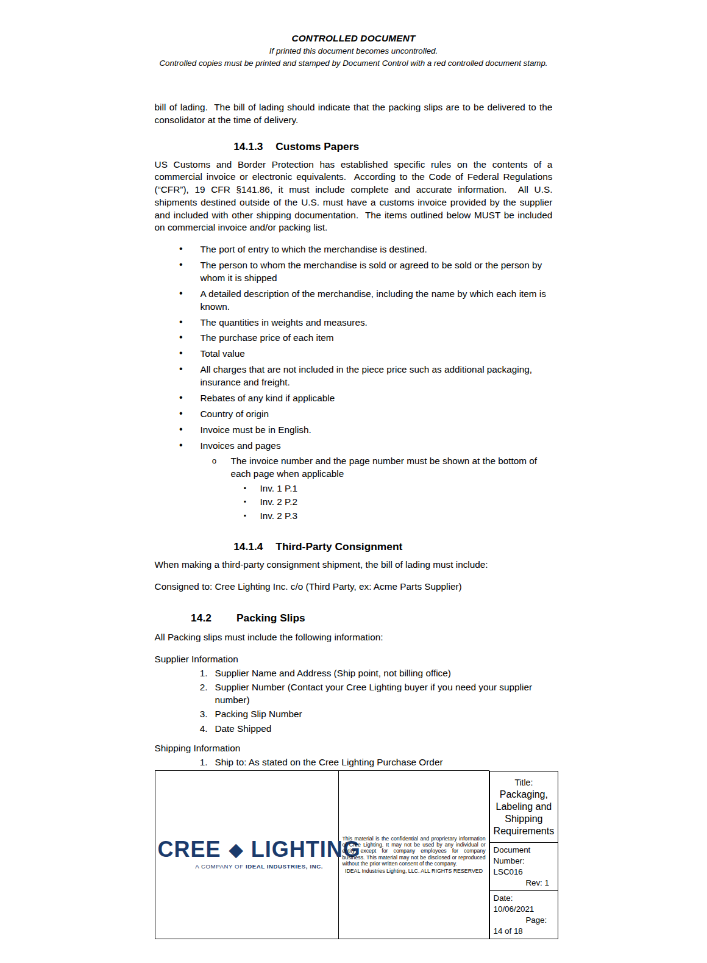CONTROLLED DOCUMENT
If printed this document becomes uncontrolled.
Controlled copies must be printed and stamped by Document Control with a red controlled document stamp.
bill of lading. The bill of lading should indicate that the packing slips are to be delivered to the consolidator at the time of delivery.
14.1.3 Customs Papers
US Customs and Border Protection has established specific rules on the contents of a commercial invoice or electronic equivalents. According to the Code of Federal Regulations (“CFR”), 19 CFR §141.86, it must include complete and accurate information. All U.S. shipments destined outside of the U.S. must have a customs invoice provided by the supplier and included with other shipping documentation. The items outlined below MUST be included on commercial invoice and/or packing list.
The port of entry to which the merchandise is destined.
The person to whom the merchandise is sold or agreed to be sold or the person by whom it is shipped
A detailed description of the merchandise, including the name by which each item is known.
The quantities in weights and measures.
The purchase price of each item
Total value
All charges that are not included in the piece price such as additional packaging, insurance and freight.
Rebates of any kind if applicable
Country of origin
Invoice must be in English.
Invoices and pages
The invoice number and the page number must be shown at the bottom of each page when applicable
Inv. 1 P.1
Inv. 2 P.2
Inv. 2 P.3
14.1.4 Third-Party Consignment
When making a third-party consignment shipment, the bill of lading must include:
Consigned to: Cree Lighting Inc. c/o (Third Party, ex: Acme Parts Supplier)
14.2 Packing Slips
All Packing slips must include the following information:
Supplier Information
Supplier Name and Address (Ship point, not billing office)
Supplier Number (Contact your Cree Lighting buyer if you need your supplier number)
Packing Slip Number
Date Shipped
Shipping Information
Ship to: As stated on the Cree Lighting Purchase Order
| CREE ◆ LIGHTING A COMPANY OF IDEAL INDUSTRIES, INC. | This material is the confidential and proprietary information of Cree Lighting. It may not be used by any individual or entity except for company employees for company business. This material may not be disclosed or reproduced without the prior written consent of the company. IDEAL Industries Lighting, LLC. ALL RIGHTS RESERVED | / Title: Packaging, Labeling and Shipping Requirements / / Document Number: LSC016 Rev: 1 / / Date: 10/06/2021 Page: 14 of 18 / |